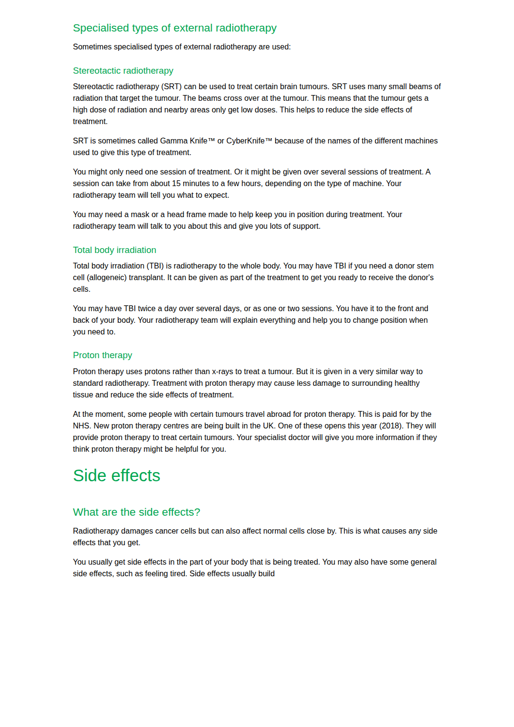Specialised types of external radiotherapy
Sometimes specialised types of external radiotherapy are used:
Stereotactic radiotherapy
Stereotactic radiotherapy (SRT) can be used to treat certain brain tumours. SRT uses many small beams of radiation that target the tumour. The beams cross over at the tumour. This means that the tumour gets a high dose of radiation and nearby areas only get low doses. This helps to reduce the side effects of treatment.
SRT is sometimes called Gamma Knife™ or CyberKnife™ because of the names of the different machines used to give this type of treatment.
You might only need one session of treatment. Or it might be given over several sessions of treatment. A session can take from about 15 minutes to a few hours, depending on the type of machine. Your radiotherapy team will tell you what to expect.
You may need a mask or a head frame made to help keep you in position during treatment. Your radiotherapy team will talk to you about this and give you lots of support.
Total body irradiation
Total body irradiation (TBI) is radiotherapy to the whole body. You may have TBI if you need a donor stem cell (allogeneic) transplant. It can be given as part of the treatment to get you ready to receive the donor's cells.
You may have TBI twice a day over several days, or as one or two sessions. You have it to the front and back of your body. Your radiotherapy team will explain everything and help you to change position when you need to.
Proton therapy
Proton therapy uses protons rather than x-rays to treat a tumour. But it is given in a very similar way to standard radiotherapy. Treatment with proton therapy may cause less damage to surrounding healthy tissue and reduce the side effects of treatment.
At the moment, some people with certain tumours travel abroad for proton therapy. This is paid for by the NHS. New proton therapy centres are being built in the UK. One of these opens this year (2018). They will provide proton therapy to treat certain tumours. Your specialist doctor will give you more information if they think proton therapy might be helpful for you.
Side effects
What are the side effects?
Radiotherapy damages cancer cells but can also affect normal cells close by. This is what causes any side effects that you get.
You usually get side effects in the part of your body that is being treated. You may also have some general side effects, such as feeling tired. Side effects usually build